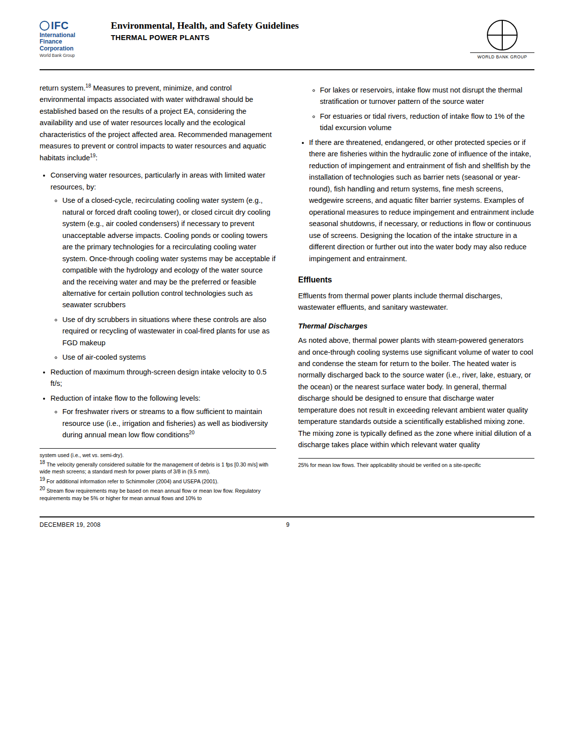IFC International Finance Corporation World Bank Group
Environmental, Health, and Safety Guidelines
THERMAL POWER PLANTS
WORLD BANK GROUP
return system.18 Measures to prevent, minimize, and control environmental impacts associated with water withdrawal should be established based on the results of a project EA, considering the availability and use of water resources locally and the ecological characteristics of the project affected area. Recommended management measures to prevent or control impacts to water resources and aquatic habitats include19:
Conserving water resources, particularly in areas with limited water resources, by:
Use of a closed-cycle, recirculating cooling water system (e.g., natural or forced draft cooling tower), or closed circuit dry cooling system (e.g., air cooled condensers) if necessary to prevent unacceptable adverse impacts. Cooling ponds or cooling towers are the primary technologies for a recirculating cooling water system. Once-through cooling water systems may be acceptable if compatible with the hydrology and ecology of the water source and the receiving water and may be the preferred or feasible alternative for certain pollution control technologies such as seawater scrubbers
Use of dry scrubbers in situations where these controls are also required or recycling of wastewater in coal-fired plants for use as FGD makeup
Use of air-cooled systems
Reduction of maximum through-screen design intake velocity to 0.5 ft/s;
Reduction of intake flow to the following levels:
For freshwater rivers or streams to a flow sufficient to maintain resource use (i.e., irrigation and fisheries) as well as biodiversity during annual mean low flow conditions20
system used (i.e., wet vs. semi-dry).
18 The velocity generally considered suitable for the management of debris is 1 fps [0.30 m/s] with wide mesh screens; a standard mesh for power plants of 3/8 in (9.5 mm).
19 For additional information refer to Schimmoller (2004) and USEPA (2001).
20 Stream flow requirements may be based on mean annual flow or mean low flow. Regulatory requirements may be 5% or higher for mean annual flows and 10% to
For lakes or reservoirs, intake flow must not disrupt the thermal stratification or turnover pattern of the source water
For estuaries or tidal rivers, reduction of intake flow to 1% of the tidal excursion volume
If there are threatened, endangered, or other protected species or if there are fisheries within the hydraulic zone of influence of the intake, reduction of impingement and entrainment of fish and shellfish by the installation of technologies such as barrier nets (seasonal or year-round), fish handling and return systems, fine mesh screens, wedgewire screens, and aquatic filter barrier systems. Examples of operational measures to reduce impingement and entrainment include seasonal shutdowns, if necessary, or reductions in flow or continuous use of screens. Designing the location of the intake structure in a different direction or further out into the water body may also reduce impingement and entrainment.
Effluents
Effluents from thermal power plants include thermal discharges, wastewater effluents, and sanitary wastewater.
Thermal Discharges
As noted above, thermal power plants with steam-powered generators and once-through cooling systems use significant volume of water to cool and condense the steam for return to the boiler. The heated water is normally discharged back to the source water (i.e., river, lake, estuary, or the ocean) or the nearest surface water body. In general, thermal discharge should be designed to ensure that discharge water temperature does not result in exceeding relevant ambient water quality temperature standards outside a scientifically established mixing zone. The mixing zone is typically defined as the zone where initial dilution of a discharge takes place within which relevant water quality
25% for mean low flows. Their applicability should be verified on a site-specific
DECEMBER 19, 2008 9